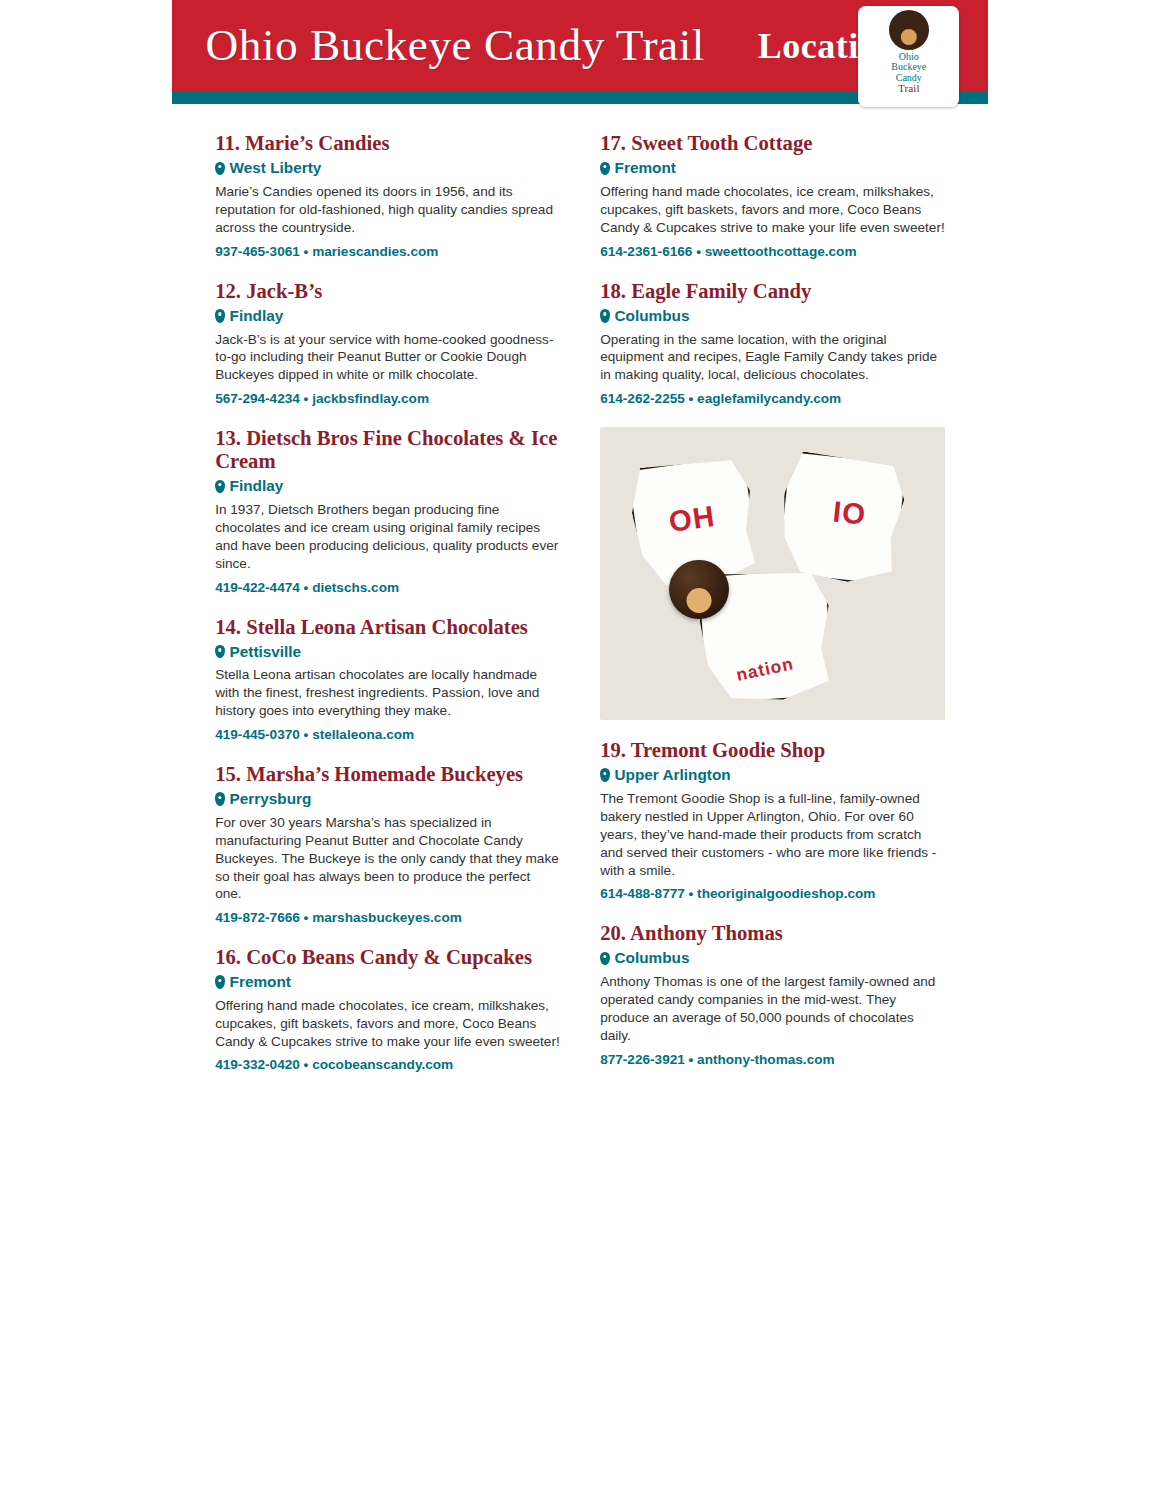Ohio Buckeye Candy Trail
Locations
Ohio Buckeye Candy Trail
11. Marie’s Candies
West Liberty
Marie’s Candies opened its doors in 1956, and its reputation for old-fashioned, high quality candies spread across the countryside.
937-465-3061 • mariescandies.com
12. Jack-B’s
Findlay
Jack-B’s is at your service with home-cooked goodness-to-go including their Peanut Butter or Cookie Dough Buckeyes dipped in white or milk chocolate.
567-294-4234 • jackbsfindlay.com
13. Dietsch Bros Fine Chocolates & Ice Cream
Findlay
In 1937, Dietsch Brothers began producing fine chocolates and ice cream using original family recipes and have been producing delicious, quality products ever since.
419-422-4474 • dietschs.com
14. Stella Leona Artisan Chocolates
Pettisville
Stella Leona artisan chocolates are locally handmade with the finest, freshest ingredients. Passion, love and history goes into everything they make.
419-445-0370 • stellaleona.com
15. Marsha’s Homemade Buckeyes
Perrysburg
For over 30 years Marsha’s has specialized in manufacturing Peanut Butter and Chocolate Candy Buckeyes. The Buckeye is the only candy that they make so their goal has always been to produce the perfect one.
419-872-7666 • marshasbuckeyes.com
16. CoCo Beans Candy & Cupcakes
Fremont
Offering hand made chocolates, ice cream, milkshakes, cupcakes, gift baskets, favors and more, Coco Beans Candy & Cupcakes strive to make your life even sweeter!
419-332-0420 • cocobeanscandy.com
17. Sweet Tooth Cottage
Fremont
Offering hand made chocolates, ice cream, milkshakes, cupcakes, gift baskets, favors and more, Coco Beans Candy & Cupcakes strive to make your life even sweeter!
614-2361-6166 • sweettoothcottage.com
18. Eagle Family Candy
Columbus
Operating in the same location, with the original equipment and recipes, Eagle Family Candy takes pride in making quality, local, delicious chocolates.
614-262-2255 • eaglefamilycandy.com
OH
IO
nation
19. Tremont Goodie Shop
Upper Arlington
The Tremont Goodie Shop is a full-line, family-owned bakery nestled in Upper Arlington, Ohio. For over 60 years, they’ve hand-made their products from scratch and served their customers - who are more like friends - with a smile.
614-488-8777 • theoriginalgoodieshop.com
20. Anthony Thomas
Columbus
Anthony Thomas is one of the largest family-owned and operated candy companies in the mid-west. They produce an average of 50,000 pounds of chocolates daily.
877-226-3921 • anthony-thomas.com